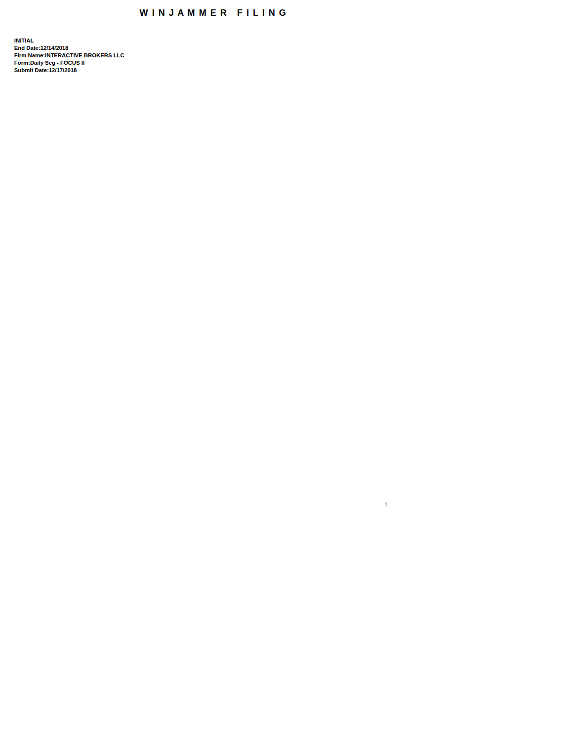W I N J A M M E R F I L I N G
INITIAL
End Date:12/14/2018
Firm Name:INTERACTIVE BROKERS LLC
Form:Daily Seg - FOCUS II
Submit Date:12/17/2018
1